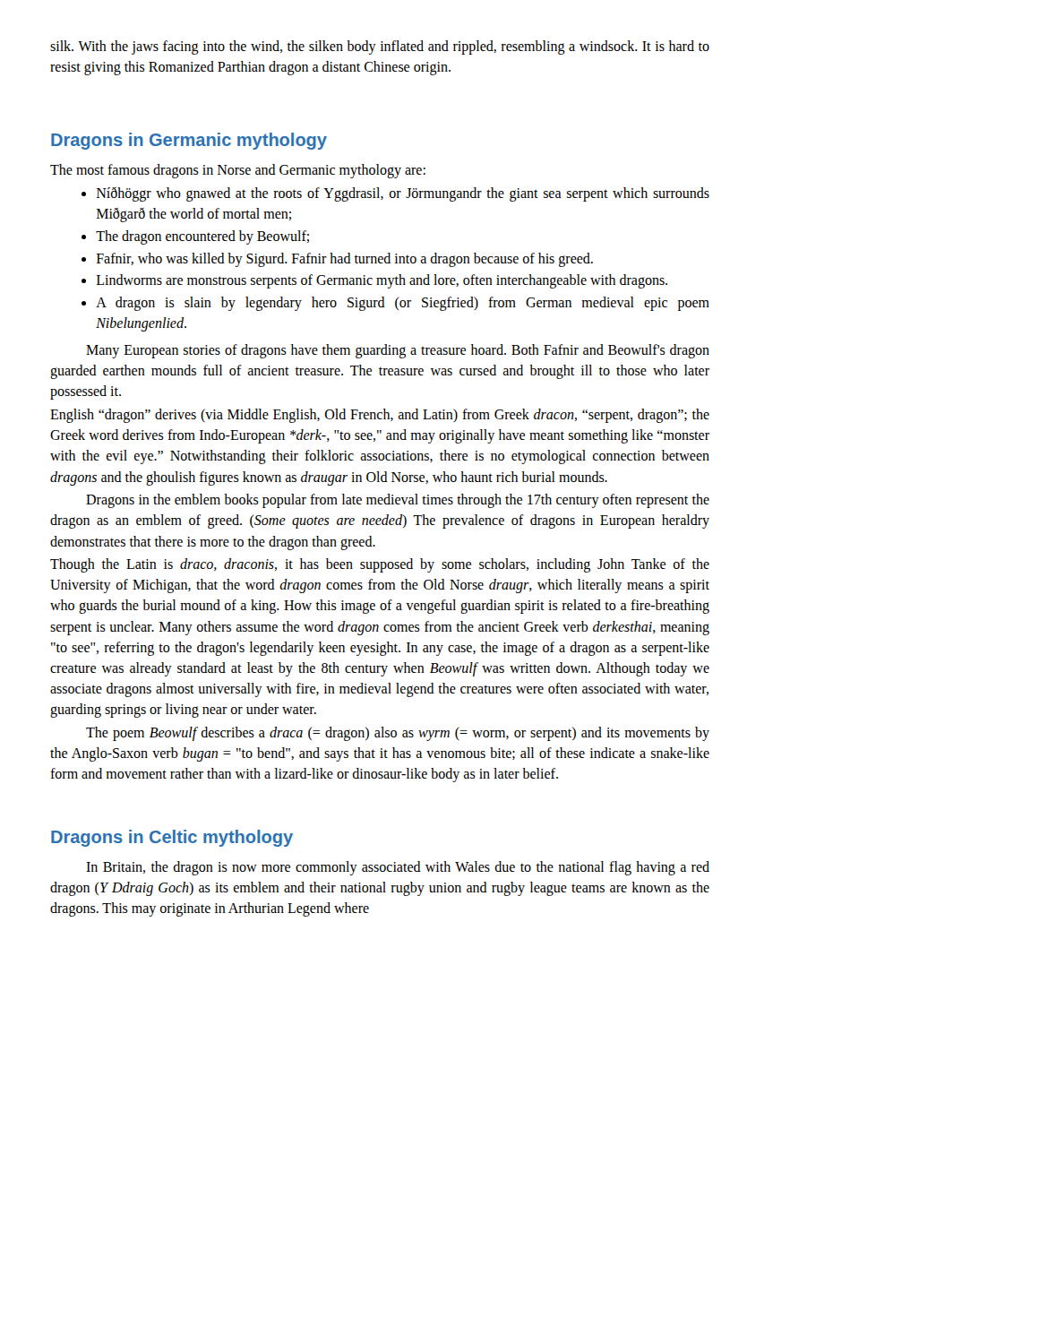silk. With the jaws facing into the wind, the silken body inflated and rippled, resembling a windsock. It is hard to resist giving this Romanized Parthian dragon a distant Chinese origin.
Dragons in Germanic mythology
The most famous dragons in Norse and Germanic mythology are:
Níðhöggr who gnawed at the roots of Yggdrasil, or Jörmungandr the giant sea serpent which surrounds Miðgarð the world of mortal men;
The dragon encountered by Beowulf;
Fafnir, who was killed by Sigurd. Fafnir had turned into a dragon because of his greed.
Lindworms are monstrous serpents of Germanic myth and lore, often interchangeable with dragons.
A dragon is slain by legendary hero Sigurd (or Siegfried) from German medieval epic poem Nibelungenlied.
Many European stories of dragons have them guarding a treasure hoard. Both Fafnir and Beowulf's dragon guarded earthen mounds full of ancient treasure. The treasure was cursed and brought ill to those who later possessed it.
English “dragon” derives (via Middle English, Old French, and Latin) from Greek dracon, “serpent, dragon”; the Greek word derives from Indo-European *derk-, "to see," and may originally have meant something like “monster with the evil eye.” Notwithstanding their folkloric associations, there is no etymological connection between dragons and the ghoulish figures known as draugar in Old Norse, who haunt rich burial mounds.
Dragons in the emblem books popular from late medieval times through the 17th century often represent the dragon as an emblem of greed. (Some quotes are needed) The prevalence of dragons in European heraldry demonstrates that there is more to the dragon than greed.
Though the Latin is draco, draconis, it has been supposed by some scholars, including John Tanke of the University of Michigan, that the word dragon comes from the Old Norse draugr, which literally means a spirit who guards the burial mound of a king. How this image of a vengeful guardian spirit is related to a fire-breathing serpent is unclear. Many others assume the word dragon comes from the ancient Greek verb derkesthai, meaning "to see", referring to the dragon's legendarily keen eyesight. In any case, the image of a dragon as a serpent-like creature was already standard at least by the 8th century when Beowulf was written down. Although today we associate dragons almost universally with fire, in medieval legend the creatures were often associated with water, guarding springs or living near or under water.
The poem Beowulf describes a draca (= dragon) also as wyrm (= worm, or serpent) and its movements by the Anglo-Saxon verb bugan = "to bend", and says that it has a venomous bite; all of these indicate a snake-like form and movement rather than with a lizard-like or dinosaur-like body as in later belief.
Dragons in Celtic mythology
In Britain, the dragon is now more commonly associated with Wales due to the national flag having a red dragon (Y Ddraig Goch) as its emblem and their national rugby union and rugby league teams are known as the dragons. This may originate in Arthurian Legend where